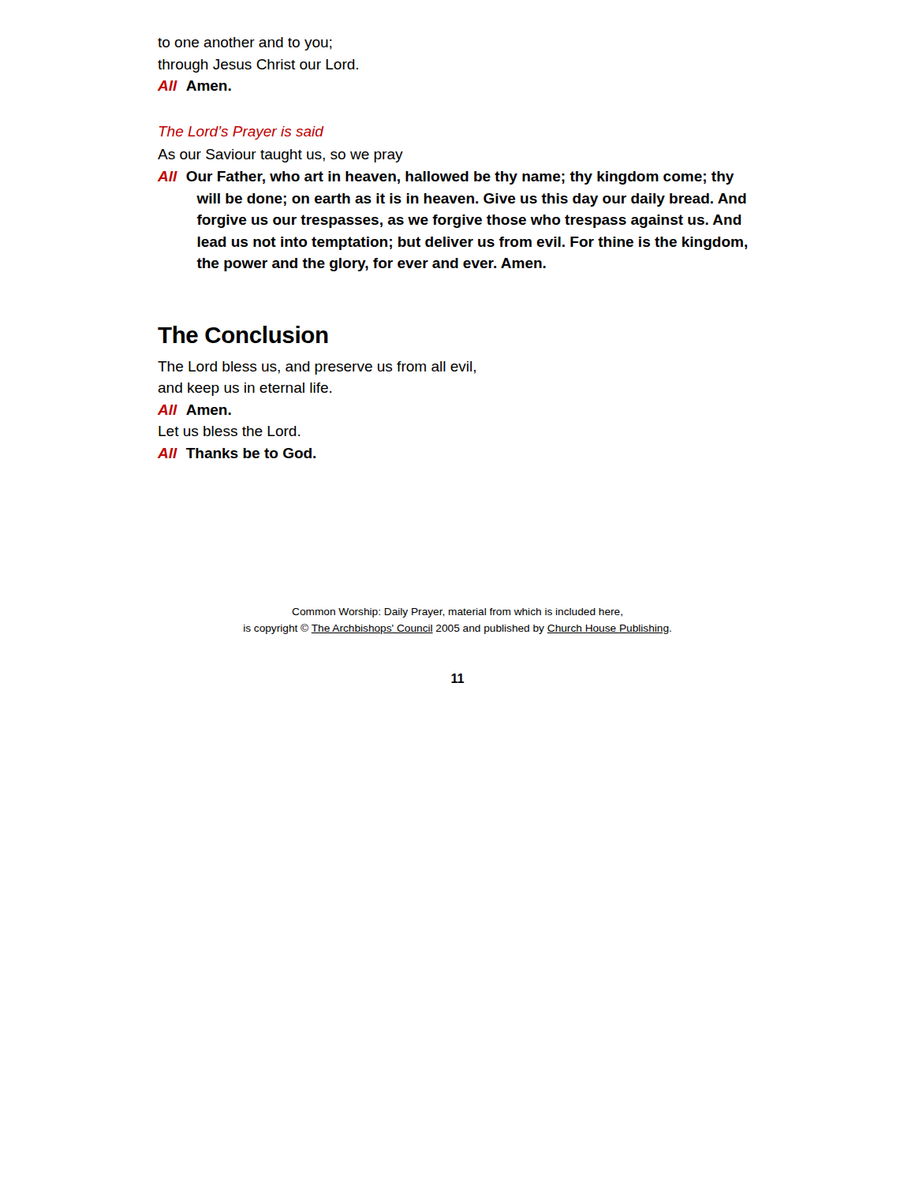to one another and to you;
through Jesus Christ our Lord.
All Amen.
The Lord’s Prayer is said
As our Saviour taught us, so we pray
All Our Father, who art in heaven, hallowed be thy name; thy kingdom come; thy will be done; on earth as it is in heaven. Give us this day our daily bread. And forgive us our trespasses, as we forgive those who trespass against us. And lead us not into temptation; but deliver us from evil. For thine is the kingdom, the power and the glory, for ever and ever. Amen.
The Conclusion
The Lord bless us, and preserve us from all evil,
and keep us in eternal life.
All Amen.
Let us bless the Lord.
All Thanks be to God.
Common Worship: Daily Prayer, material from which is included here,
is copyright © The Archbishops' Council 2005 and published by Church House Publishing.
11